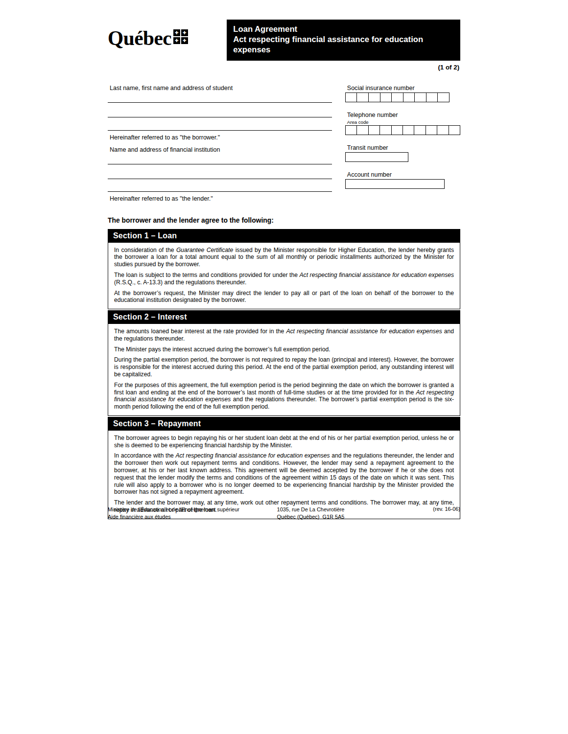Québec✚✚✚✚
Loan Agreement
Act respecting financial assistance for education expenses
(1 of 2)
Last name, first name and address of student
Hereinafter referred to as "the borrower."
Name and address of financial institution
Hereinafter referred to as "the lender."
Social insurance number
Telephone number
Area code
Transit number
Account number
The borrower and the lender agree to the following:
Section 1 – Loan
In consideration of the Guarantee Certificate issued by the Minister responsible for Higher Education, the lender hereby grants the borrower a loan for a total amount equal to the sum of all monthly or periodic installments authorized by the Minister for studies pursued by the borrower.
The loan is subject to the terms and conditions provided for under the Act respecting financial assistance for education expenses (R.S.Q., c. A-13.3) and the regulations thereunder.
At the borrower’s request, the Minister may direct the lender to pay all or part of the loan on behalf of the borrower to the educational institution designated by the borrower.
Section 2 – Interest
The amounts loaned bear interest at the rate provided for in the Act respecting financial assistance for education expenses and the regulations thereunder.
The Minister pays the interest accrued during the borrower’s full exemption period.
During the partial exemption period, the borrower is not required to repay the loan (principal and interest). However, the borrower is responsible for the interest accrued during this period. At the end of the partial exemption period, any outstanding interest will be capitalized.
For the purposes of this agreement, the full exemption period is the period beginning the date on which the borrower is granted a first loan and ending at the end of the borrower’s last month of full-time studies or at the time provided for in the Act respecting financial assistance for education expenses and the regulations thereunder. The borrower’s partial exemption period is the six-month period following the end of the full exemption period.
Section 3 – Repayment
The borrower agrees to begin repaying his or her student loan debt at the end of his or her partial exemption period, unless he or she is deemed to be experiencing financial hardship by the Minister.
In accordance with the Act respecting financial assistance for education expenses and the regulations thereunder, the lender and the borrower then work out repayment terms and conditions. However, the lender may send a repayment agreement to the borrower, at his or her last known address. This agreement will be deemed accepted by the borrower if he or she does not request that the lender modify the terms and conditions of the agreement within 15 days of the date on which it was sent. This rule will also apply to a borrower who is no longer deemed to be experiencing financial hardship by the Minister provided the borrower has not signed a repayment agreement.
The lender and the borrower may, at any time, work out other repayment terms and conditions. The borrower may, at any time, repay in advance all or part of the loan.
Ministère de l'Éducation et de l'Enseignement supérieur
Aide financière aux études
1035, rue De La Chevrotière
Québec (Québec) G1R 5A5
(rev. 16-06)